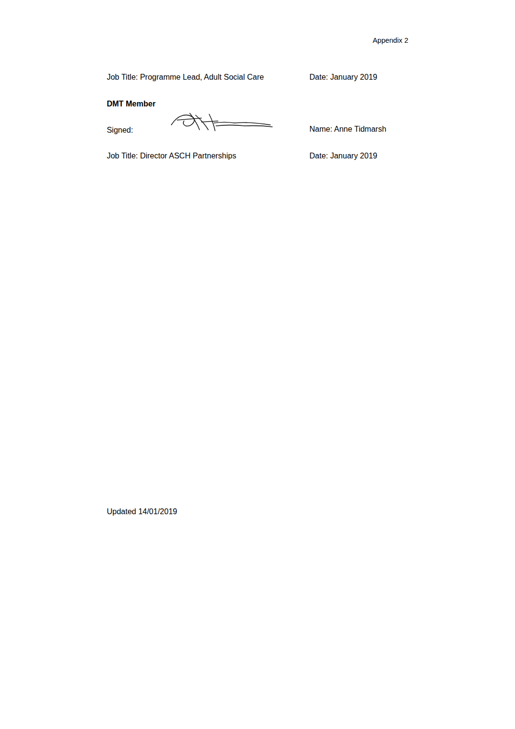Appendix 2
Job Title: Programme Lead, Adult Social Care
Date: January 2019
DMT Member
Signed:
Name: Anne Tidmarsh
Job Title: Director ASCH Partnerships
Date: January 2019
Updated 14/01/2019